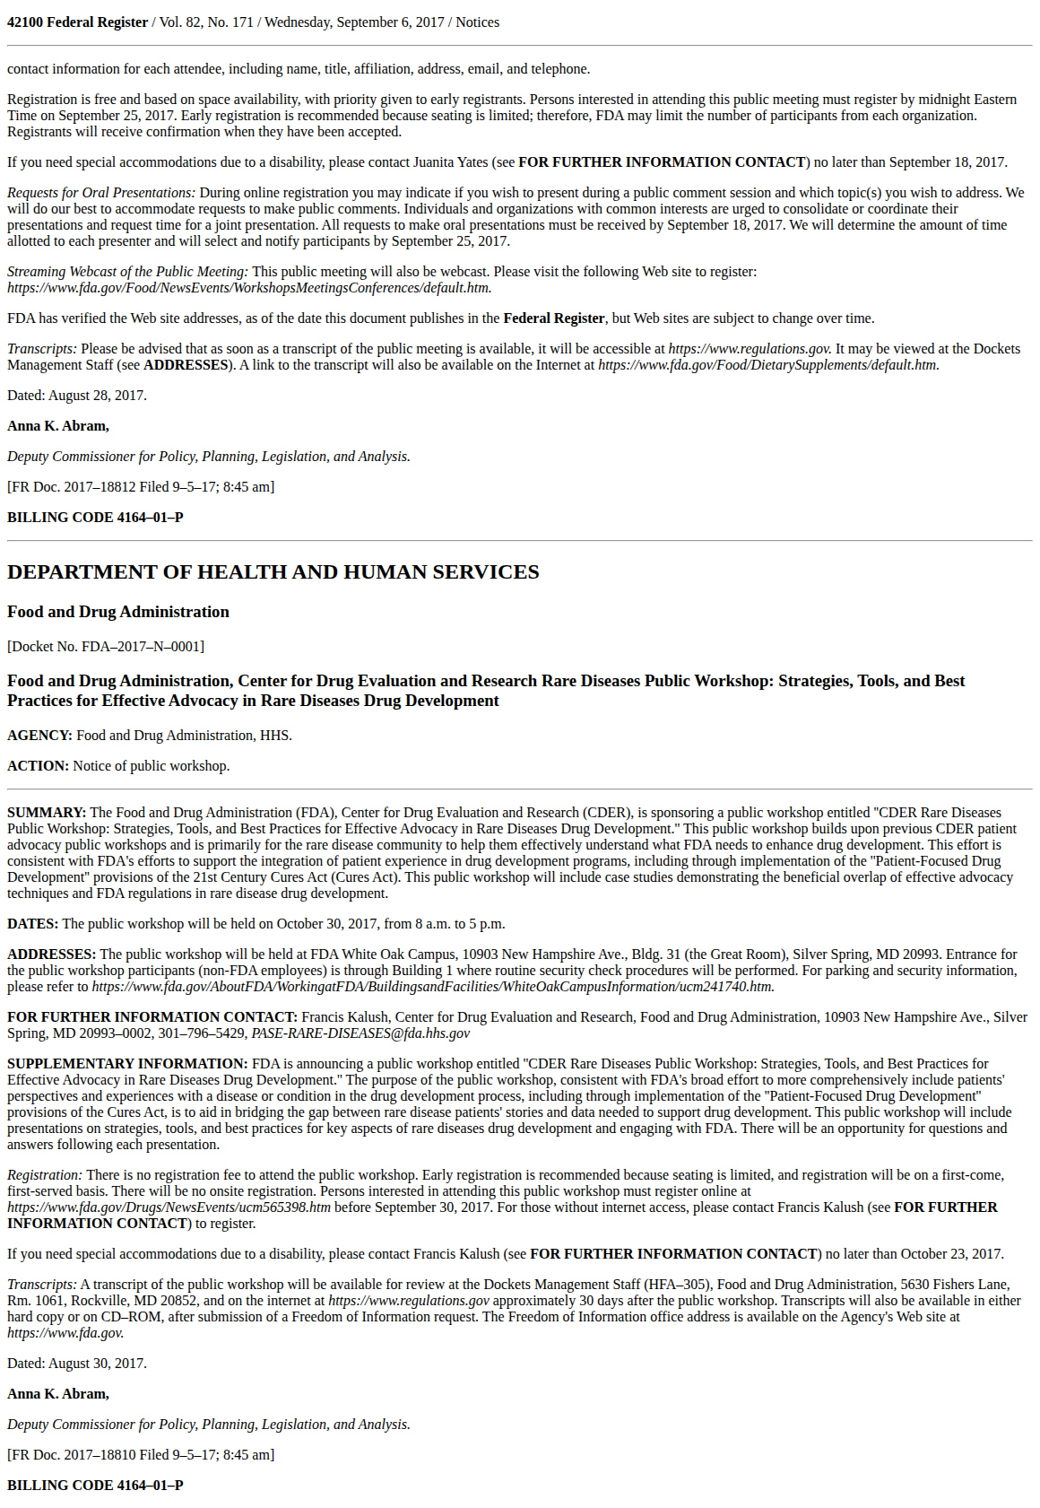42100 Federal Register / Vol. 82, No. 171 / Wednesday, September 6, 2017 / Notices
contact information for each attendee, including name, title, affiliation, address, email, and telephone.
Registration is free and based on space availability, with priority given to early registrants. Persons interested in attending this public meeting must register by midnight Eastern Time on September 25, 2017. Early registration is recommended because seating is limited; therefore, FDA may limit the number of participants from each organization. Registrants will receive confirmation when they have been accepted.
If you need special accommodations due to a disability, please contact Juanita Yates (see FOR FURTHER INFORMATION CONTACT) no later than September 18, 2017.
Requests for Oral Presentations: During online registration you may indicate if you wish to present during a public comment session and which topic(s) you wish to address. We will do our best to accommodate requests to make public comments. Individuals and organizations with common interests are urged to consolidate or coordinate their presentations and request time for a joint presentation. All requests to make oral presentations must be received by September 18, 2017. We will determine the amount of time allotted to each presenter and will select and notify participants by September 25, 2017.
Streaming Webcast of the Public Meeting: This public meeting will also be webcast. Please visit the following Web site to register: https://www.fda.gov/Food/NewsEvents/WorkshopsMeetingsConferences/default.htm.
FDA has verified the Web site addresses, as of the date this document publishes in the Federal Register, but Web sites are subject to change over time.
Transcripts: Please be advised that as soon as a transcript of the public meeting is available, it will be accessible at https://www.regulations.gov. It may be viewed at the Dockets Management Staff (see ADDRESSES). A link to the transcript will also be available on the Internet at https://www.fda.gov/Food/DietarySupplements/default.htm.
Dated: August 28, 2017.
Anna K. Abram,
Deputy Commissioner for Policy, Planning, Legislation, and Analysis.
[FR Doc. 2017–18812 Filed 9–5–17; 8:45 am]
BILLING CODE 4164–01–P
DEPARTMENT OF HEALTH AND HUMAN SERVICES
Food and Drug Administration
[Docket No. FDA–2017–N–0001]
Food and Drug Administration, Center for Drug Evaluation and Research Rare Diseases Public Workshop: Strategies, Tools, and Best Practices for Effective Advocacy in Rare Diseases Drug Development
AGENCY: Food and Drug Administration, HHS.
ACTION: Notice of public workshop.
SUMMARY: The Food and Drug Administration (FDA), Center for Drug Evaluation and Research (CDER), is sponsoring a public workshop entitled ''CDER Rare Diseases Public Workshop: Strategies, Tools, and Best Practices for Effective Advocacy in Rare Diseases Drug Development.'' This public workshop builds upon previous CDER patient advocacy public workshops and is primarily for the rare disease community to help them effectively understand what FDA needs to enhance drug development. This effort is consistent with FDA's efforts to support the integration of patient experience in drug development programs, including through implementation of the ''Patient-Focused Drug Development'' provisions of the 21st Century Cures Act (Cures Act). This public workshop will include case studies demonstrating the beneficial overlap of effective advocacy techniques and FDA regulations in rare disease drug development.
DATES: The public workshop will be held on October 30, 2017, from 8 a.m. to 5 p.m.
ADDRESSES: The public workshop will be held at FDA White Oak Campus, 10903 New Hampshire Ave., Bldg. 31 (the Great Room), Silver Spring, MD 20993. Entrance for the public workshop participants (non-FDA employees) is through Building 1 where routine security check procedures will be performed. For parking and security information, please refer to https://www.fda.gov/AboutFDA/WorkingatFDA/BuildingsandFacilities/WhiteOakCampusInformation/ucm241740.htm.
FOR FURTHER INFORMATION CONTACT: Francis Kalush, Center for Drug Evaluation and Research, Food and Drug Administration, 10903 New Hampshire Ave., Silver Spring, MD 20993–0002, 301–796–5429, PASE-RARE-DISEASES@fda.hhs.gov
SUPPLEMENTARY INFORMATION: FDA is announcing a public workshop entitled ''CDER Rare Diseases Public Workshop: Strategies, Tools, and Best Practices for Effective Advocacy in Rare Diseases Drug Development.'' The purpose of the public workshop, consistent with FDA's broad effort to more comprehensively include patients' perspectives and experiences with a disease or condition in the drug development process, including through implementation of the ''Patient-Focused Drug Development'' provisions of the Cures Act, is to aid in bridging the gap between rare disease patients' stories and data needed to support drug development. This public workshop will include presentations on strategies, tools, and best practices for key aspects of rare diseases drug development and engaging with FDA. There will be an opportunity for questions and answers following each presentation.
Registration: There is no registration fee to attend the public workshop. Early registration is recommended because seating is limited, and registration will be on a first-come, first-served basis. There will be no onsite registration. Persons interested in attending this public workshop must register online at https://www.fda.gov/Drugs/NewsEvents/ucm565398.htm before September 30, 2017. For those without internet access, please contact Francis Kalush (see FOR FURTHER INFORMATION CONTACT) to register.
If you need special accommodations due to a disability, please contact Francis Kalush (see FOR FURTHER INFORMATION CONTACT) no later than October 23, 2017.
Transcripts: A transcript of the public workshop will be available for review at the Dockets Management Staff (HFA–305), Food and Drug Administration, 5630 Fishers Lane, Rm. 1061, Rockville, MD 20852, and on the internet at https://www.regulations.gov approximately 30 days after the public workshop. Transcripts will also be available in either hard copy or on CD–ROM, after submission of a Freedom of Information request. The Freedom of Information office address is available on the Agency's Web site at https://www.fda.gov.
Dated: August 30, 2017.
Anna K. Abram,
Deputy Commissioner for Policy, Planning, Legislation, and Analysis.
[FR Doc. 2017–18810 Filed 9–5–17; 8:45 am]
BILLING CODE 4164–01–P